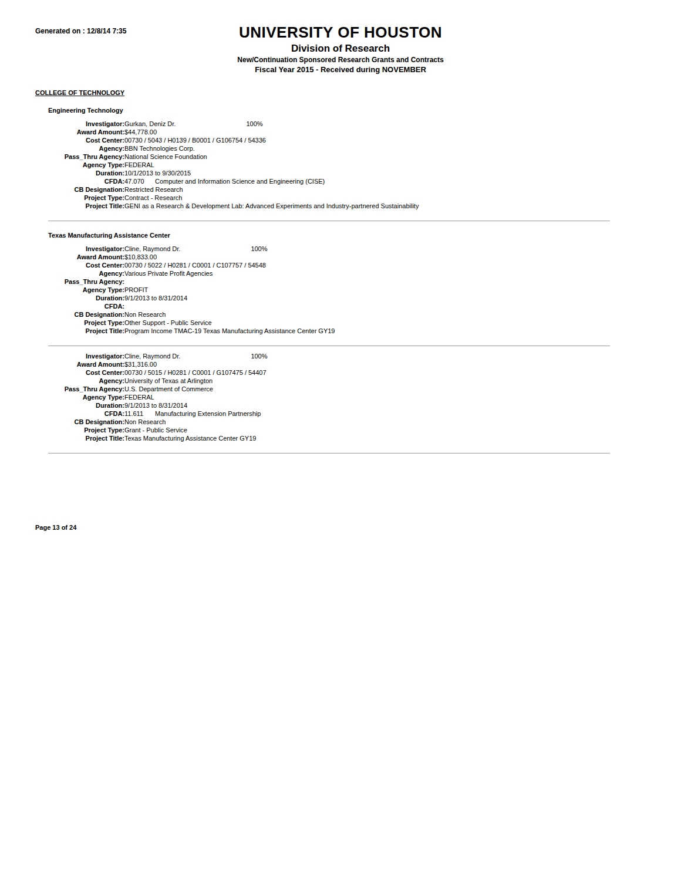Generated on : 12/8/14 7:35
UNIVERSITY OF HOUSTON
Division of Research
New/Continuation Sponsored Research Grants and Contracts
Fiscal Year 2015 - Received during NOVEMBER
COLLEGE OF TECHNOLOGY
Engineering Technology
| Investigator: | Gurkan, Deniz Dr. 100% |
| Award Amount: | $44,778.00 |
| Cost Center: | 00730 / 5043 / H0139 / B0001 / G106754 / 54336 |
| Agency: | BBN Technologies Corp. |
| Pass_Thru Agency: | National Science Foundation |
| Agency Type: | FEDERAL |
| Duration: | 10/1/2013 to 9/30/2015 |
| CFDA: | 47.070 Computer and Information Science and Engineering (CISE) |
| CB Designation: | Restricted Research |
| Project Type: | Contract - Research |
| Project Title: | GENI as a Research & Development Lab: Advanced Experiments and Industry-partnered Sustainability |
Texas Manufacturing Assistance Center
| Investigator: | Cline, Raymond Dr. 100% |
| Award Amount: | $10,833.00 |
| Cost Center: | 00730 / 5022 / H0281 / C0001 / C107757 / 54548 |
| Agency: | Various Private Profit Agencies |
| Pass_Thru Agency: | |
| Agency Type: | PROFIT |
| Duration: | 9/1/2013 to 8/31/2014 |
| CFDA: | |
| CB Designation: | Non Research |
| Project Type: | Other Support - Public Service |
| Project Title: | Program Income TMAC-19 Texas Manufacturing Assistance Center GY19 |
| Investigator: | Cline, Raymond Dr. 100% |
| Award Amount: | $31,316.00 |
| Cost Center: | 00730 / 5015 / H0281 / C0001 / G107475 / 54407 |
| Agency: | University of Texas at Arlington |
| Pass_Thru Agency: | U.S. Department of Commerce |
| Agency Type: | FEDERAL |
| Duration: | 9/1/2013 to 8/31/2014 |
| CFDA: | 11.611 Manufacturing Extension Partnership |
| CB Designation: | Non Research |
| Project Type: | Grant - Public Service |
| Project Title: | Texas Manufacturing Assistance Center GY19 |
Page 13 of 24